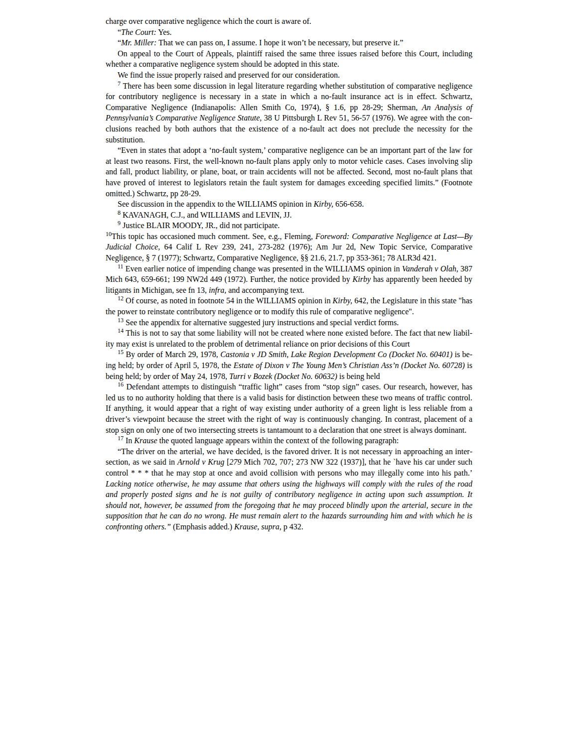charge over comparative negligence which the court is aware of.
“The Court: Yes.
“Mr. Miller: That we can pass on, I assume. I hope it won’t be necessary, but preserve it.”
On appeal to the Court of Appeals, plaintiff raised the same three issues raised before this Court, including whether a comparative negligence system should be adopted in this state.
We find the issue properly raised and preserved for our consideration.
7 There has been some discussion in legal literature regarding whether substitution of comparative negligence for contributory negligence is necessary in a state in which a no-fault insurance act is in effect. Schwartz, Comparative Negligence (Indianapolis: Allen Smith Co, 1974), § 1.6, pp 28-29; Sherman, An Analysis of Pennsylvania’s Comparative Negligence Statute, 38 U Pittsburgh L Rev 51, 56-57 (1976). We agree with the conclusions reached by both authors that the existence of a no-fault act does not preclude the necessity for the substitution.
“Even in states that adopt a ‘no-fault system,’ comparative negligence can be an important part of the law for at least two reasons. First, the well-known no-fault plans apply only to motor vehicle cases. Cases involving slip and fall, product liability, or plane, boat, or train accidents will not be affected. Second, most no-fault plans that have proved of interest to legislators retain the fault system for damages exceeding specified limits.” (Footnote omitted.) Schwartz, pp 28-29.
See discussion in the appendix to the WILLIAMS opinion in Kirby, 656-658.
8 KAVANAGH, C.J., and WILLIAMS and LEVIN, JJ.
9 Justice BLAIR MOODY, JR., did not participate.
10This topic has occasioned much comment. See, e.g., Fleming, Foreword: Comparative Negligence at Last—By Judicial Choice, 64 Calif L Rev 239, 241, 273-282 (1976); Am Jur 2d, New Topic Service, Comparative Negligence, § 7 (1977); Schwartz, Comparative Negligence, §§ 21.6, 21.7, pp 353-361; 78 ALR3d 421.
11 Even earlier notice of impending change was presented in the WILLIAMS opinion in Vanderah v Olah, 387 Mich 643, 659-661; 199 NW2d 449 (1972). Further, the notice provided by Kirby has apparently been heeded by litigants in Michigan, see fn 13, infra, and accompanying text.
12 Of course, as noted in footnote 54 in the WILLIAMS opinion in Kirby, 642, the Legislature in this state "has the power to reinstate contributory negligence or to modify this rule of comparative negligence".
13 See the appendix for alternative suggested jury instructions and special verdict forms.
14 This is not to say that some liability will not be created where none existed before. The fact that new liability may exist is unrelated to the problem of detrimental reliance on prior decisions of this Court
15 By order of March 29, 1978, Castonia v JD Smith, Lake Region Development Co (Docket No. 60401) is being held; by order of April 5, 1978, the Estate of Dixon v The Young Men’s Christian Ass’n (Docket No. 60728) is being held; by order of May 24, 1978, Turri v Bozek (Docket No. 60632) is being held
16 Defendant attempts to distinguish “traffic light” cases from “stop sign” cases. Our research, however, has led us to no authority holding that there is a valid basis for distinction between these two means of traffic control. If anything, it would appear that a right of way existing under authority of a green light is less reliable from a driver’s viewpoint because the street with the right of way is continuously changing. In contrast, placement of a stop sign on only one of two intersecting streets is tantamount to a declaration that one street is always dominant.
17 In Krause the quoted language appears within the context of the following paragraph:
“The driver on the arterial, we have decided, is the favored driver. It is not necessary in approaching an intersection, as we said in Arnold v Krug [279 Mich 702, 707; 273 NW 322 (1937)], that he `have his car under such control * * * that he may stop at once and avoid collision with persons who may illegally come into his path.’ Lacking notice otherwise, he may assume that others using the highways will comply with the rules of the road and properly posted signs and he is not guilty of contributory negligence in acting upon such assumption. It should not, however, be assumed from the foregoing that he may proceed blindly upon the arterial, secure in the supposition that he can do no wrong. He must remain alert to the hazards surrounding him and with which he is confronting others.” (Emphasis added.) Krause, supra, p 432.